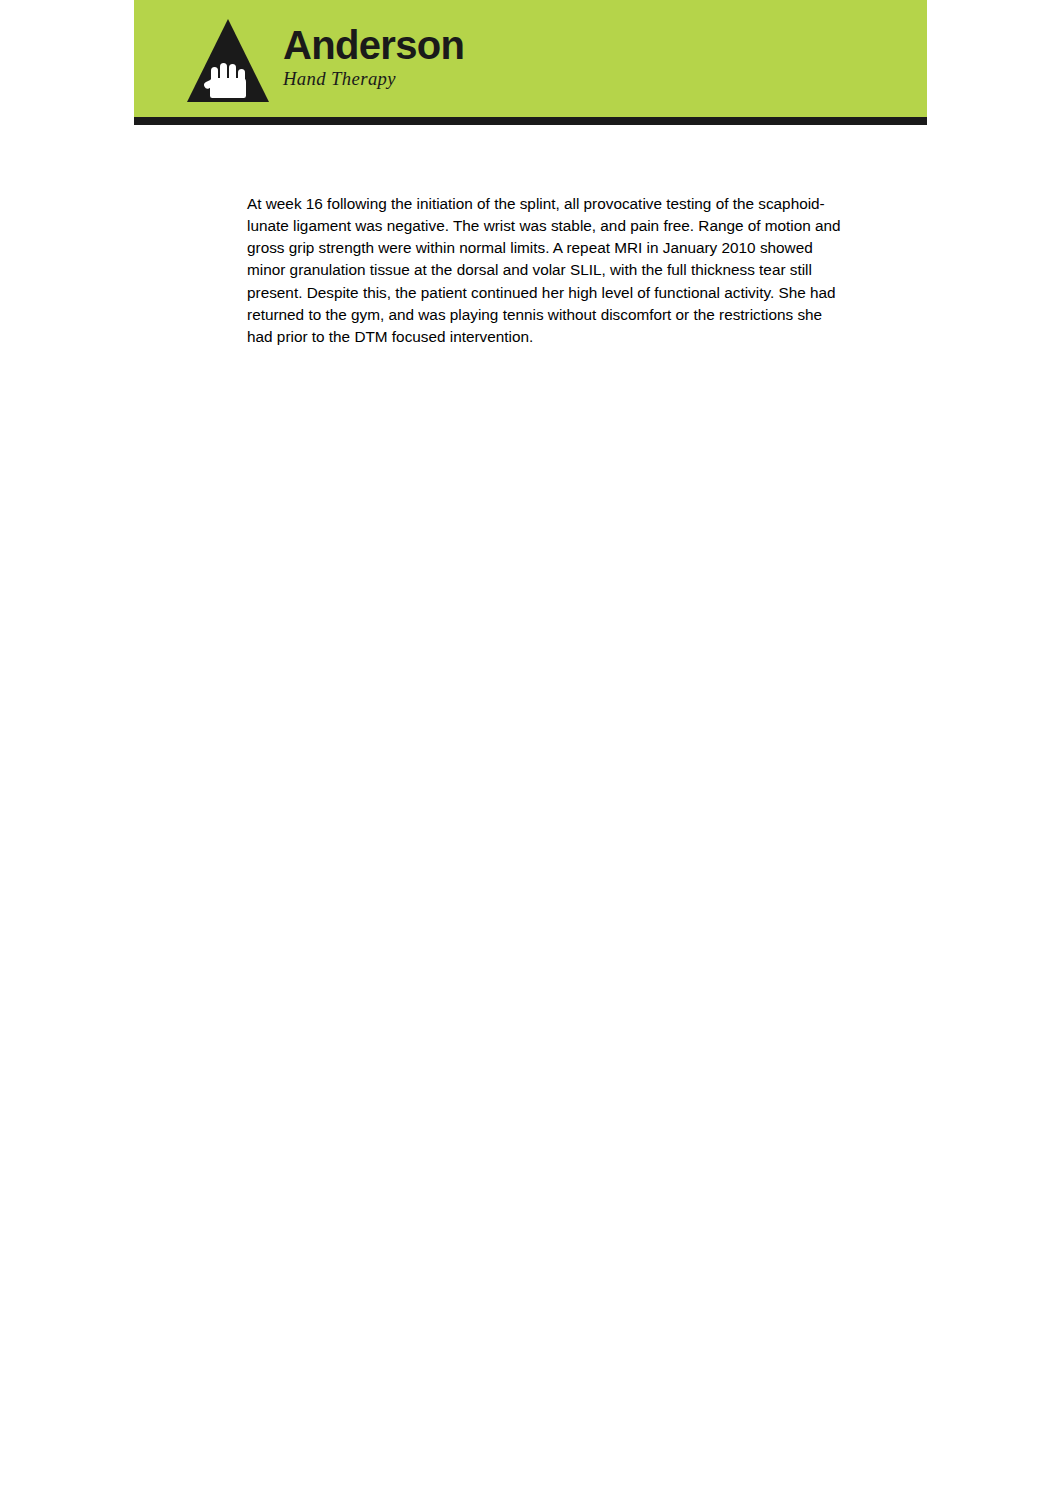Anderson
Hand Therapy
At week 16 following the initiation of the splint, all provocative testing of the scaphoid-lunate ligament was negative. The wrist was stable, and pain free. Range of motion and gross grip strength were within normal limits. A repeat MRI in January 2010 showed minor granulation tissue at the dorsal and volar SLIL, with the full thickness tear still present. Despite this, the patient continued her high level of functional activity. She had returned to the gym, and was playing tennis without discomfort or the restrictions she had prior to the DTM focused intervention.